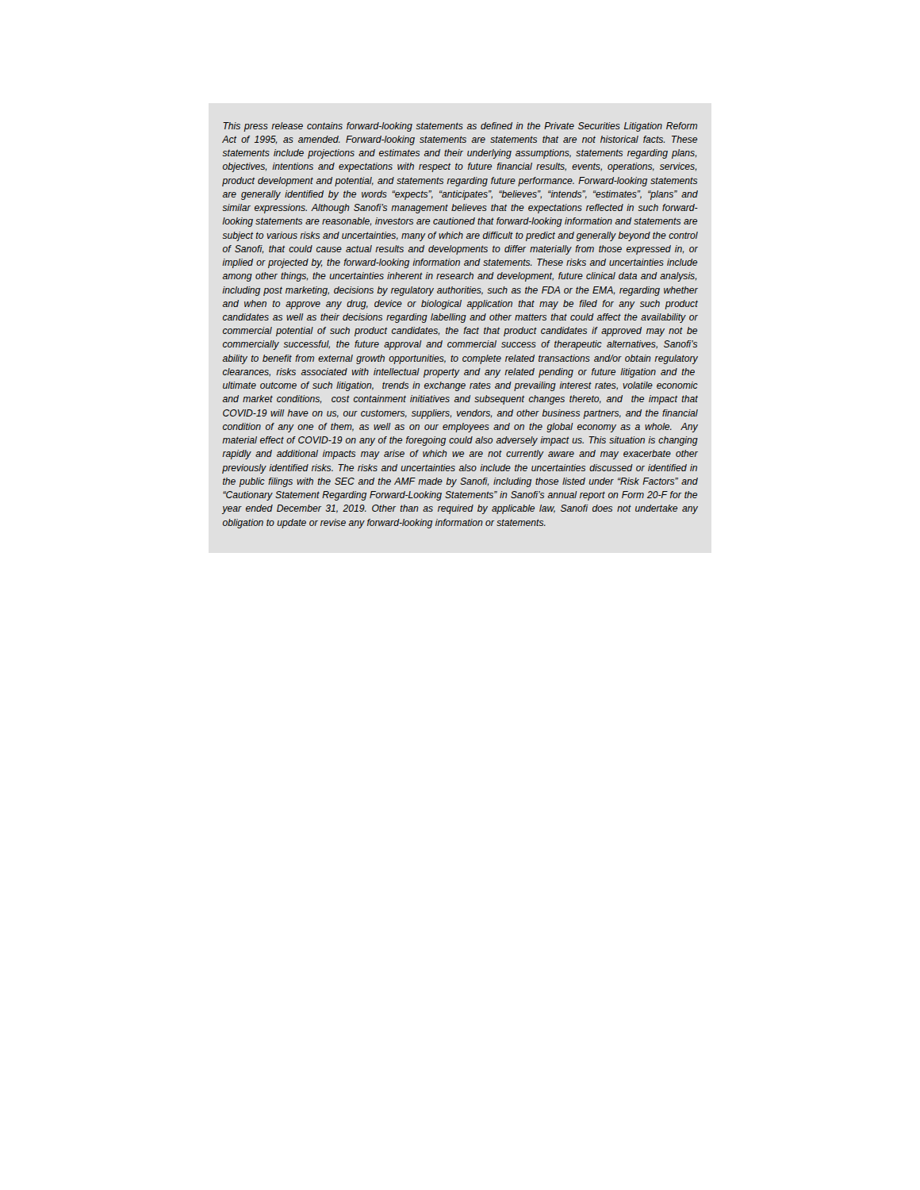This press release contains forward-looking statements as defined in the Private Securities Litigation Reform Act of 1995, as amended. Forward-looking statements are statements that are not historical facts. These statements include projections and estimates and their underlying assumptions, statements regarding plans, objectives, intentions and expectations with respect to future financial results, events, operations, services, product development and potential, and statements regarding future performance. Forward-looking statements are generally identified by the words “expects”, “anticipates”, “believes”, “intends”, “estimates”, “plans” and similar expressions. Although Sanofi’s management believes that the expectations reflected in such forward-looking statements are reasonable, investors are cautioned that forward-looking information and statements are subject to various risks and uncertainties, many of which are difficult to predict and generally beyond the control of Sanofi, that could cause actual results and developments to differ materially from those expressed in, or implied or projected by, the forward-looking information and statements. These risks and uncertainties include among other things, the uncertainties inherent in research and development, future clinical data and analysis, including post marketing, decisions by regulatory authorities, such as the FDA or the EMA, regarding whether and when to approve any drug, device or biological application that may be filed for any such product candidates as well as their decisions regarding labelling and other matters that could affect the availability or commercial potential of such product candidates, the fact that product candidates if approved may not be commercially successful, the future approval and commercial success of therapeutic alternatives, Sanofi’s ability to benefit from external growth opportunities, to complete related transactions and/or obtain regulatory clearances, risks associated with intellectual property and any related pending or future litigation and the ultimate outcome of such litigation, trends in exchange rates and prevailing interest rates, volatile economic and market conditions, cost containment initiatives and subsequent changes thereto, and the impact that COVID-19 will have on us, our customers, suppliers, vendors, and other business partners, and the financial condition of any one of them, as well as on our employees and on the global economy as a whole. Any material effect of COVID-19 on any of the foregoing could also adversely impact us. This situation is changing rapidly and additional impacts may arise of which we are not currently aware and may exacerbate other previously identified risks. The risks and uncertainties also include the uncertainties discussed or identified in the public filings with the SEC and the AMF made by Sanofi, including those listed under “Risk Factors” and “Cautionary Statement Regarding Forward-Looking Statements” in Sanofi’s annual report on Form 20-F for the year ended December 31, 2019. Other than as required by applicable law, Sanofi does not undertake any obligation to update or revise any forward-looking information or statements.